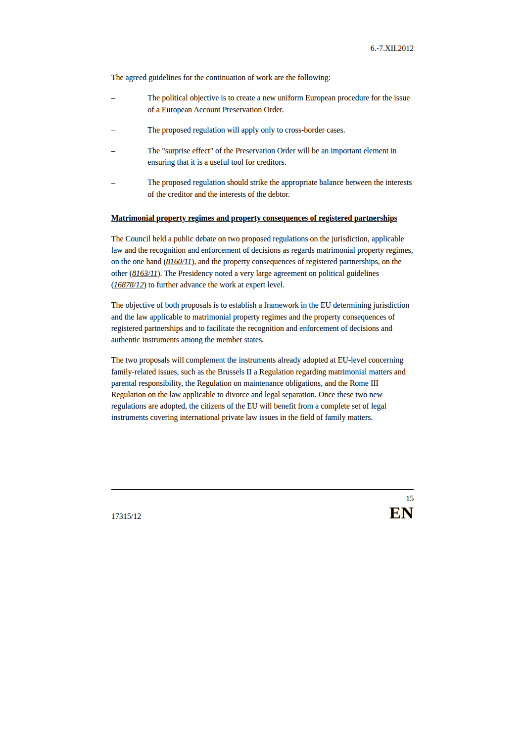6.-7.XII.2012
The agreed guidelines for the continuation of work are the following:
– The political objective is to create a new uniform European procedure for the issue of a European Account Preservation Order.
– The proposed regulation will apply only to cross-border cases.
– The "surprise effect" of the Preservation Order will be an important element in ensuring that it is a useful tool for creditors.
– The proposed regulation should strike the appropriate balance between the interests of the creditor and the interests of the debtor.
Matrimonial property regimes and property consequences of registered partnerships
The Council held a public debate on two proposed regulations on the jurisdiction, applicable law and the recognition and enforcement of decisions as regards matrimonial property regimes, on the one hand (8160/11), and the property consequences of registered partnerships, on the other (8163/11). The Presidency noted a very large agreement on political guidelines (16878/12) to further advance the work at expert level.
The objective of both proposals is to establish a framework in the EU determining jurisdiction and the law applicable to matrimonial property regimes and the property consequences of registered partnerships and to facilitate the recognition and enforcement of decisions and authentic instruments among the member states.
The two proposals will complement the instruments already adopted at EU-level concerning family-related issues, such as the Brussels II a Regulation regarding matrimonial matters and parental responsibility, the Regulation on maintenance obligations, and the Rome III Regulation on the law applicable to divorce and legal separation. Once these two new regulations are adopted, the citizens of the EU will benefit from a complete set of legal instruments covering international private law issues in the field of family matters.
17315/12
15
EN